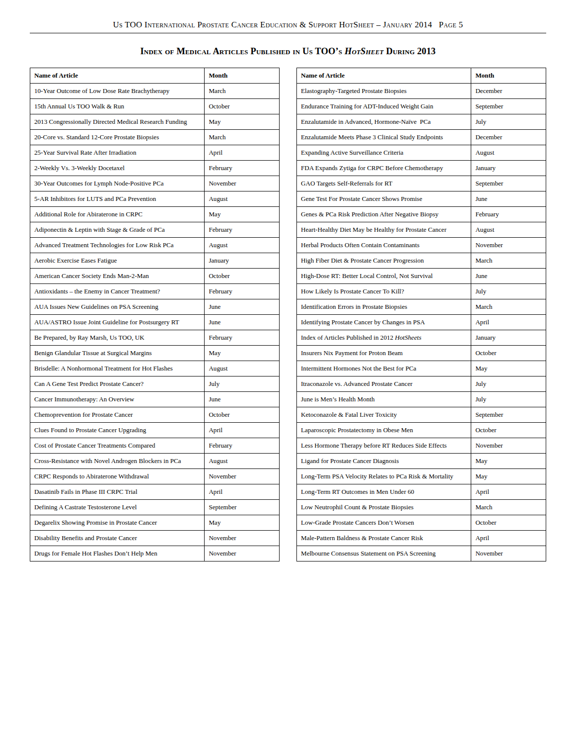Us TOO International Prostate Cancer Education & Support HotSheet – January 2014 Page 5
Index of Medical Articles Published in Us TOO’s HotSheet During 2013
| Name of Article | Month |
| --- | --- |
| 10-Year Outcome of Low Dose Rate Brachytherapy | March |
| 15th Annual Us TOO Walk & Run | October |
| 2013 Congressionally Directed Medical Research Funding | May |
| 20-Core vs. Standard 12-Core Prostate Biopsies | March |
| 25-Year Survival Rate After Irradiation | April |
| 2-Weekly Vs. 3-Weekly Docetaxel | February |
| 30-Year Outcomes for Lymph Node-Positive PCa | November |
| 5-AR Inhibitors for LUTS and PCa Prevention | August |
| Additional Role for Abiraterone in CRPC | May |
| Adiponectin & Leptin with Stage & Grade of PCa | February |
| Advanced Treatment Technologies for Low Risk PCa | August |
| Aerobic Exercise Eases Fatigue | January |
| American Cancer Society Ends Man-2-Man | October |
| Antioxidants – the Enemy in Cancer Treatment? | February |
| AUA Issues New Guidelines on PSA Screening | June |
| AUA/ASTRO Issue Joint Guideline for Postsurgery RT | June |
| Be Prepared, by Ray Marsh, Us TOO, UK | February |
| Benign Glandular Tissue at Surgical Margins | May |
| Brisdelle: A Nonhormonal Treatment for Hot Flashes | August |
| Can A Gene Test Predict Prostate Cancer? | July |
| Cancer Immunotherapy: An Overview | June |
| Chemoprevention for Prostate Cancer | October |
| Clues Found to Prostate Cancer Upgrading | April |
| Cost of Prostate Cancer Treatments Compared | February |
| Cross-Resistance with Novel Androgen Blockers in PCa | August |
| CRPC Responds to Abiraterone Withdrawal | November |
| Dasatinib Fails in Phase III CRPC Trial | April |
| Defining A Castrate Testosterone Level | September |
| Degarelix Showing Promise in Prostate Cancer | May |
| Disability Benefits and Prostate Cancer | November |
| Drugs for Female Hot Flashes Don’t Help Men | November |
| Name of Article | Month |
| --- | --- |
| Elastography-Targeted Prostate Biopsies | December |
| Endurance Training for ADT-Induced Weight Gain | September |
| Enzalutamide in Advanced, Hormone-Naïve PCa | July |
| Enzalutamide Meets Phase 3 Clinical Study Endpoints | December |
| Expanding Active Surveillance Criteria | August |
| FDA Expands Zytiga for CRPC Before Chemotherapy | January |
| GAO Targets Self-Referrals for RT | September |
| Gene Test For Prostate Cancer Shows Promise | June |
| Genes & PCa Risk Prediction After Negative Biopsy | February |
| Heart-Healthy Diet May be Healthy for Prostate Cancer | August |
| Herbal Products Often Contain Contaminants | November |
| High Fiber Diet & Prostate Cancer Progression | March |
| High-Dose RT: Better Local Control, Not Survival | June |
| How Likely Is Prostate Cancer To Kill? | July |
| Identification Errors in Prostate Biopsies | March |
| Identifying Prostate Cancer by Changes in PSA | April |
| Index of Articles Published in 2012 HotSheets | January |
| Insurers Nix Payment for Proton Beam | October |
| Intermittent Hormones Not the Best for PCa | May |
| Itraconazole vs. Advanced Prostate Cancer | July |
| June is Men’s Health Month | July |
| Ketoconazole & Fatal Liver Toxicity | September |
| Laparoscopic Prostatectomy in Obese Men | October |
| Less Hormone Therapy before RT Reduces Side Effects | November |
| Ligand for Prostate Cancer Diagnosis | May |
| Long-Term PSA Velocity Relates to PCa Risk & Mortality | May |
| Long-Term RT Outcomes in Men Under 60 | April |
| Low Neutrophil Count & Prostate Biopsies | March |
| Low-Grade Prostate Cancers Don’t Worsen | October |
| Male-Pattern Baldness & Prostate Cancer Risk | April |
| Melbourne Consensus Statement on PSA Screening | November |